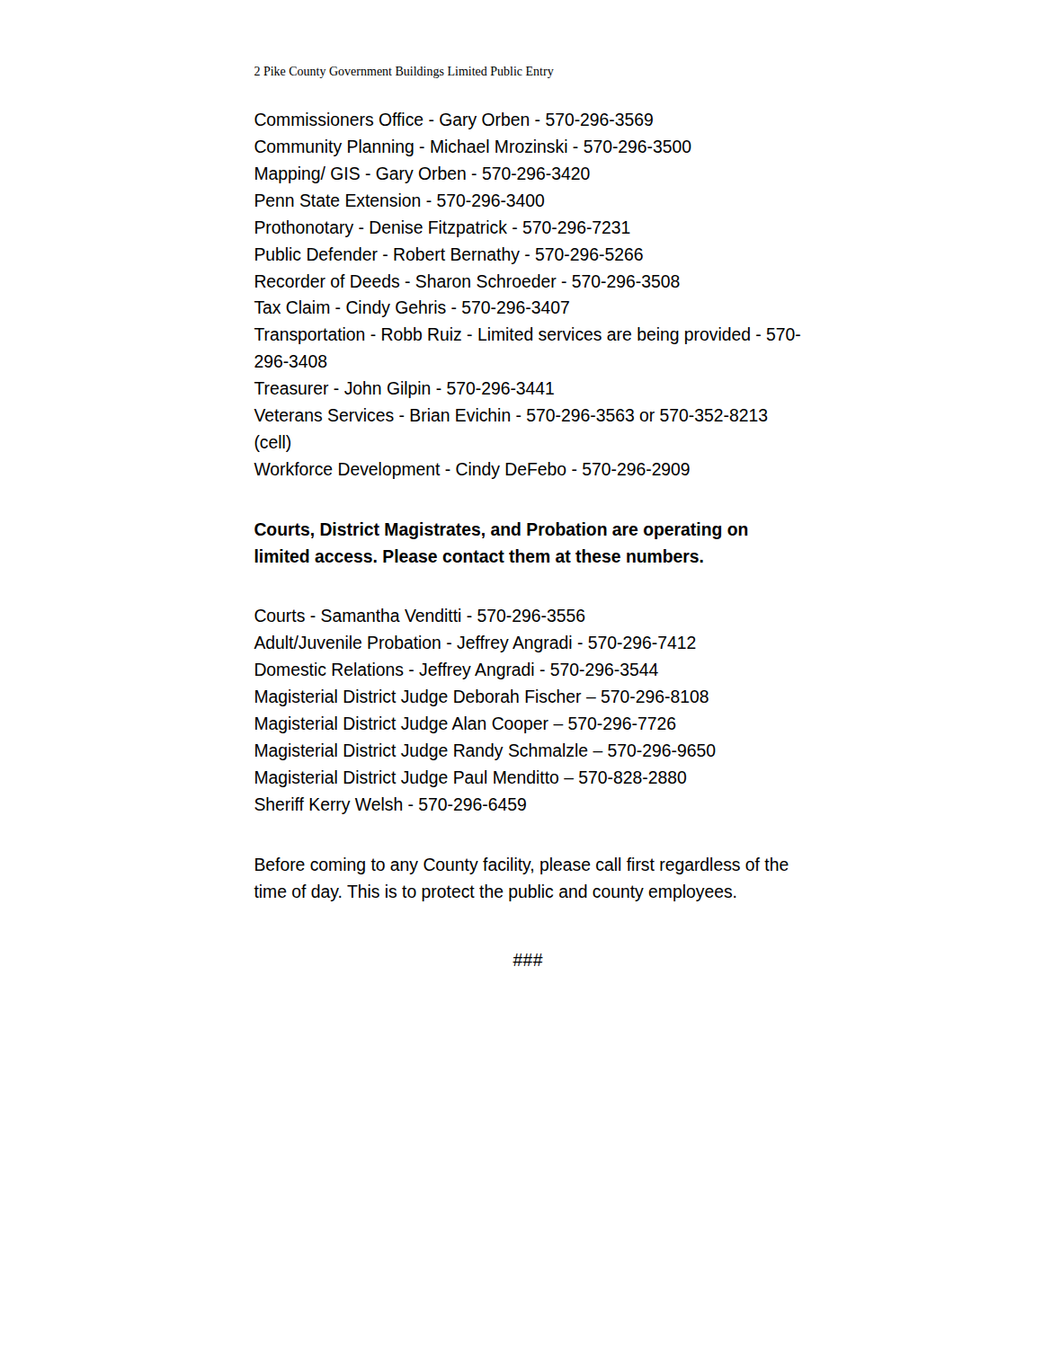2 Pike County Government Buildings Limited Public Entry
Commissioners Office - Gary Orben - 570-296-3569
Community Planning - Michael Mrozinski - 570-296-3500
Mapping/ GIS - Gary Orben - 570-296-3420
Penn State Extension - 570-296-3400
Prothonotary - Denise Fitzpatrick - 570-296-7231
Public Defender - Robert Bernathy - 570-296-5266
Recorder of Deeds - Sharon Schroeder - 570-296-3508
Tax Claim - Cindy Gehris - 570-296-3407
Transportation - Robb Ruiz - Limited services are being provided - 570-296-3408
Treasurer - John Gilpin - 570-296-3441
Veterans Services - Brian Evichin - 570-296-3563 or 570-352-8213 (cell)
Workforce Development - Cindy DeFebo - 570-296-2909
Courts, District Magistrates, and Probation are operating on limited access. Please contact them at these numbers.
Courts - Samantha Venditti - 570-296-3556
Adult/Juvenile Probation - Jeffrey Angradi - 570-296-7412
Domestic Relations - Jeffrey Angradi - 570-296-3544
Magisterial District Judge Deborah Fischer – 570-296-8108
Magisterial District Judge Alan Cooper – 570-296-7726
Magisterial District Judge Randy Schmalzle – 570-296-9650
Magisterial District Judge Paul Menditto – 570-828-2880
Sheriff Kerry Welsh - 570-296-6459
Before coming to any County facility, please call first regardless of the time of day. This is to protect the public and county employees.
###